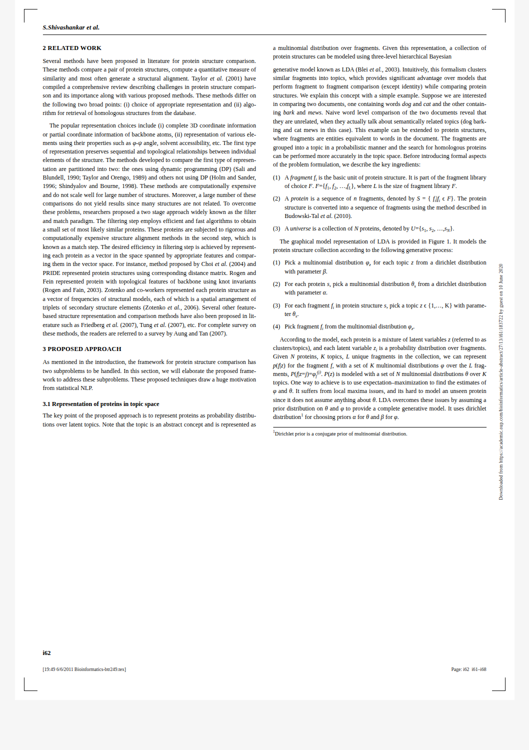S.Shivashankar et al.
2 RELATED WORK
Several methods have been proposed in literature for protein structure comparison. These methods compare a pair of protein structures, compute a quantitative measure of similarity and most often generate a structural alignment. Taylor et al. (2001) have compiled a comprehensive review describing challenges in protein structure comparison and its importance along with various proposed methods. These methods differ on the following two broad points: (i) choice of appropriate representation and (ii) algorithm for retrieval of homologous structures from the database.
The popular representation choices include (i) complete 3D coordinate information or partial coordinate information of backbone atoms, (ii) representation of various elements using their properties such as φ-ψ angle, solvent accessibility, etc. The first type of representation preserves sequential and topological relationships between individual elements of the structure. The methods developed to compare the first type of representation are partitioned into two: the ones using dynamic programming (DP) (Sali and Blundell, 1990; Taylor and Orengo, 1989) and others not using DP (Holm and Sander, 1996; Shindyalov and Bourne, 1998). These methods are computationally expensive and do not scale well for large number of structures. Moreover, a large number of these comparisons do not yield results since many structures are not related. To overcome these problems, researchers proposed a two stage approach widely known as the filter and match paradigm. The filtering step employs efficient and fast algorithms to obtain a small set of most likely similar proteins. These proteins are subjected to rigorous and computationally expensive structure alignment methods in the second step, which is known as a match step. The desired efficiency in filtering step is achieved by representing each protein as a vector in the space spanned by appropriate features and comparing them in the vector space. For instance, method proposed by Choi et al. (2004) and PRIDE represented protein structures using corresponding distance matrix. Rogen and Fein represented protein with topological features of backbone using knot invariants (Rogen and Fain, 2003). Zotenko and co-workers represented each protein structure as a vector of frequencies of structural models, each of which is a spatial arrangement of triplets of secondary structure elements (Zotenko et al., 2006). Several other feature-based structure representation and comparison methods have also been proposed in literature such as Friedberg et al. (2007), Tung et al. (2007), etc. For complete survey on these methods, the readers are referred to a survey by Aung and Tan (2007).
3 PROPOSED APPROACH
As mentioned in the introduction, the framework for protein structure comparison has two subproblems to be handled. In this section, we will elaborate the proposed framework to address these subproblems. These proposed techniques draw a huge motivation from statistical NLP.
3.1 Representation of proteins in topic space
The key point of the proposed approach is to represent proteins as probability distributions over latent topics. Note that the topic is an abstract concept and is represented as a multinomial distribution over fragments. Given this representation, a collection of protein structures can be modeled using three-level hierarchical Bayesian
generative model known as LDA (Blei et al., 2003). Intuitively, this formalism clusters similar fragments into topics, which provides significant advantage over models that perform fragment to fragment comparison (except identity) while comparing protein structures. We explain this concept with a simple example. Suppose we are interested in comparing two documents, one containing words dog and cat and the other containing bark and mews. Naive word level comparison of the two documents reveal that they are unrelated, when they actually talk about semantically related topics (dog barking and cat mews in this case). This example can be extended to protein structures, where fragments are entities equivalent to words in the document. The fragments are grouped into a topic in a probabilistic manner and the search for homologous proteins can be performed more accurately in the topic space. Before introducing formal aspects of the problem formulation, we describe the key ingredients:
A fragment fi is the basic unit of protein structure. It is part of the fragment library of choice F. F={f1, f2, …,fL}, where L is the size of fragment library F.
A protein is a sequence of n fragments, denoted by S = { fi|fi ϵ F}. The protein structure is converted into a sequence of fragments using the method described in Budowski-Tal et al. (2010).
A universe is a collection of N proteins, denoted by U={s1, s2, …,sN}.
The graphical model representation of LDA is provided in Figure 1. It models the protein structure collection according to the following generative process:
Pick a multinomial distribution φz for each topic z from a dirichlet distribution with parameter β.
For each protein s, pick a multinomial distribution θs from a dirichlet distribution with parameter α.
For each fragment fi in protein structure s, pick a topic z ϵ {1,…, K} with parameter θs.
Pick fragment fi from the multinomial distribution φz.
According to the model, each protein is a mixture of latent variables z (referred to as clusters/topics), and each latent variable zi is a probability distribution over fragments. Given N proteins, K topics, L unique fragments in the collection, we can represent p(f|z) for the fragment f, with a set of K multinomial distributions φ over the L fragments, P(f|z=j)=φf(j). P(z) is modeled with a set of N multinomial distributions θ over K topics. One way to achieve is to use expectation–maximization to find the estimates of φ and θ. It suffers from local maxima issues, and its hard to model an unseen protein since it does not assume anything about θ. LDA overcomes these issues by assuming a prior distribution on θ and φ to provide a complete generative model. It uses dirichlet distribution1 for choosing priors α for θ and β for φ.
1Dirichlet prior is a conjugate prior of multinomial distribution.
i62
[19:49 6/6/2011 Bioinformatics-btr249.tex] Page: i62 i61–i68
Downloaded from https://academic.oup.com/bioinformatics/article-abstract/27/13/i61/183722 by guest on 10 June 2020